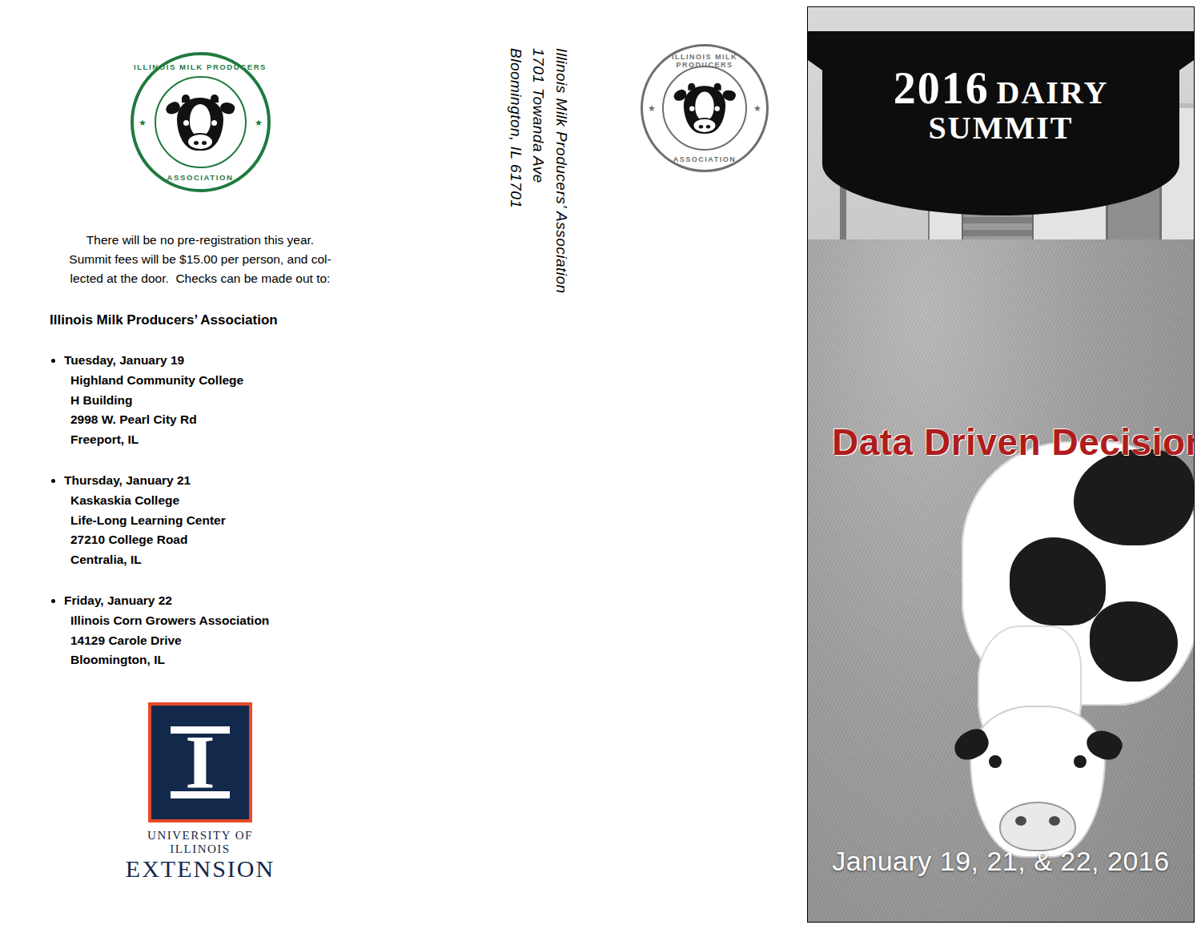Illinois Milk Producers ★ ★ Association
There will be no pre-registration this year.
Summit fees will be $15.00 per person, and col-
lected at the door. Checks can be made out to:
Illinois Milk Producers’ Association
Tuesday, January 19 Highland Community College H Building 2998 W. Pearl City Rd Freeport, IL
Thursday, January 21 Kaskaskia College Life-Long Learning Center 27210 College Road Centralia, IL
Friday, January 22 Illinois Corn Growers Association 14129 Carole Drive Bloomington, IL
I
University of Illinois
Extension
Illinois Milk Producers’ Association 1701 Towanda Ave Bloomington, IL 61701
Illinois Milk Producers ★ ★ Association
2016 Dairy Summit
Data Driven Decisions
January 19, 21, & 22, 2016